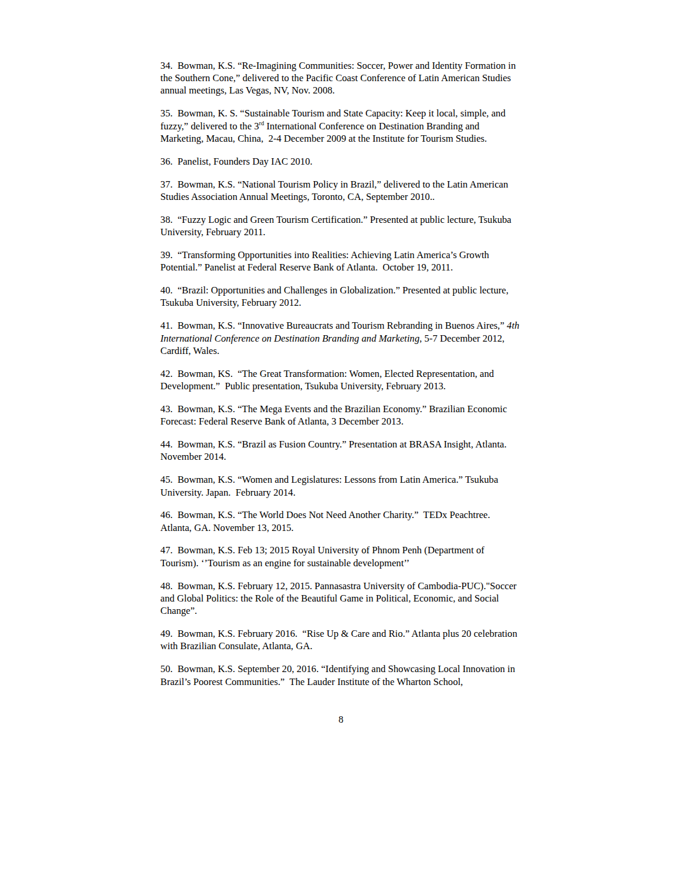34. Bowman, K.S. “Re-Imagining Communities: Soccer, Power and Identity Formation in the Southern Cone,” delivered to the Pacific Coast Conference of Latin American Studies annual meetings, Las Vegas, NV, Nov. 2008.
35. Bowman, K. S. “Sustainable Tourism and State Capacity: Keep it local, simple, and fuzzy,” delivered to the 3rd International Conference on Destination Branding and Marketing, Macau, China, 2-4 December 2009 at the Institute for Tourism Studies.
36. Panelist, Founders Day IAC 2010.
37. Bowman, K.S. “National Tourism Policy in Brazil,” delivered to the Latin American Studies Association Annual Meetings, Toronto, CA, September 2010..
38. “Fuzzy Logic and Green Tourism Certification.” Presented at public lecture, Tsukuba University, February 2011.
39. “Transforming Opportunities into Realities: Achieving Latin America’s Growth Potential.” Panelist at Federal Reserve Bank of Atlanta. October 19, 2011.
40. “Brazil: Opportunities and Challenges in Globalization.” Presented at public lecture, Tsukuba University, February 2012.
41. Bowman, K.S. “Innovative Bureaucrats and Tourism Rebranding in Buenos Aires,” 4th International Conference on Destination Branding and Marketing, 5-7 December 2012, Cardiff, Wales.
42. Bowman, KS. “The Great Transformation: Women, Elected Representation, and Development.” Public presentation, Tsukuba University, February 2013.
43. Bowman, K.S. “The Mega Events and the Brazilian Economy.” Brazilian Economic Forecast: Federal Reserve Bank of Atlanta, 3 December 2013.
44. Bowman, K.S. “Brazil as Fusion Country.” Presentation at BRASA Insight, Atlanta. November 2014.
45. Bowman, K.S. “Women and Legislatures: Lessons from Latin America.” Tsukuba University. Japan. February 2014.
46. Bowman, K.S. “The World Does Not Need Another Charity.” TEDx Peachtree. Atlanta, GA. November 13, 2015.
47. Bowman, K.S. Feb 13; 2015 Royal University of Phnom Penh (Department of Tourism). ‘’Tourism as an engine for sustainable development’’
48. Bowman, K.S. February 12, 2015. Pannasastra University of Cambodia-PUC)."Soccer and Global Politics: the Role of the Beautiful Game in Political, Economic, and Social Change”.
49. Bowman, K.S. February 2016. “Rise Up & Care and Rio.” Atlanta plus 20 celebration with Brazilian Consulate, Atlanta, GA.
50. Bowman, K.S. September 20, 2016. “Identifying and Showcasing Local Innovation in Brazil’s Poorest Communities.” The Lauder Institute of the Wharton School,
8